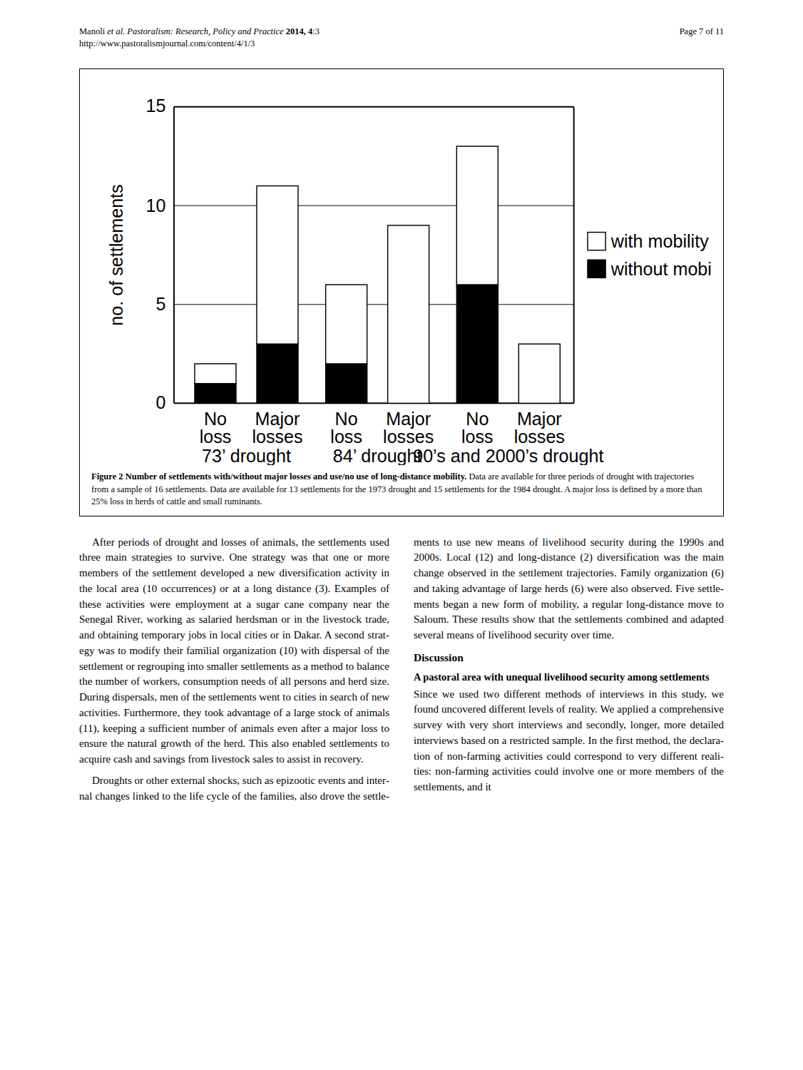Manoli et al. Pastoralism: Research, Policy and Practice 2014, 4:3 http://www.pastoralismjournal.com/content/4/1/3
Page 7 of 11
15 10 5 0 no. of settlements with mobility without mobility No loss Major losses No loss Major losses No loss Major losses 73’ drought 84’ drought 90’s and 2000’s drought
Figure 2 Number of settlements with/without major losses and use/no use of long-distance mobility. Data are available for three periods of drought with trajectories from a sample of 16 settlements. Data are available for 13 settlements for the 1973 drought and 15 settlements for the 1984 drought. A major loss is defined by a more than 25% loss in herds of cattle and small ruminants.
After periods of drought and losses of animals, the settlements used three main strategies to survive. One strategy was that one or more members of the settlement developed a new diversification activity in the local area (10 occurrences) or at a long distance (3). Examples of these activities were employment at a sugar cane company near the Senegal River, working as salaried herdsman or in the livestock trade, and obtaining temporary jobs in local cities or in Dakar. A second strategy was to modify their familial organization (10) with dispersal of the settlement or regrouping into smaller settlements as a method to balance the number of workers, consumption needs of all persons and herd size. During dispersals, men of the settlements went to cities in search of new activities. Furthermore, they took advantage of a large stock of animals (11), keeping a sufficient number of animals even after a major loss to ensure the natural growth of the herd. This also enabled settlements to acquire cash and savings from livestock sales to assist in recovery.
Droughts or other external shocks, such as epizootic events and internal changes linked to the life cycle of the families, also drove the settlements to use new means of livelihood security during the 1990s and 2000s. Local (12) and long-distance (2) diversification was the main change observed in the settlement trajectories. Family organization (6) and taking advantage of large herds (6) were also observed. Five settlements began a new form of mobility, a regular long-distance move to Saloum. These results show that the settlements combined and adapted several means of livelihood security over time.
Discussion
A pastoral area with unequal livelihood security among settlements
Since we used two different methods of interviews in this study, we found uncovered different levels of reality. We applied a comprehensive survey with very short interviews and secondly, longer, more detailed interviews based on a restricted sample. In the first method, the declaration of non-farming activities could correspond to very different realities: non-farming activities could involve one or more members of the settlements, and it